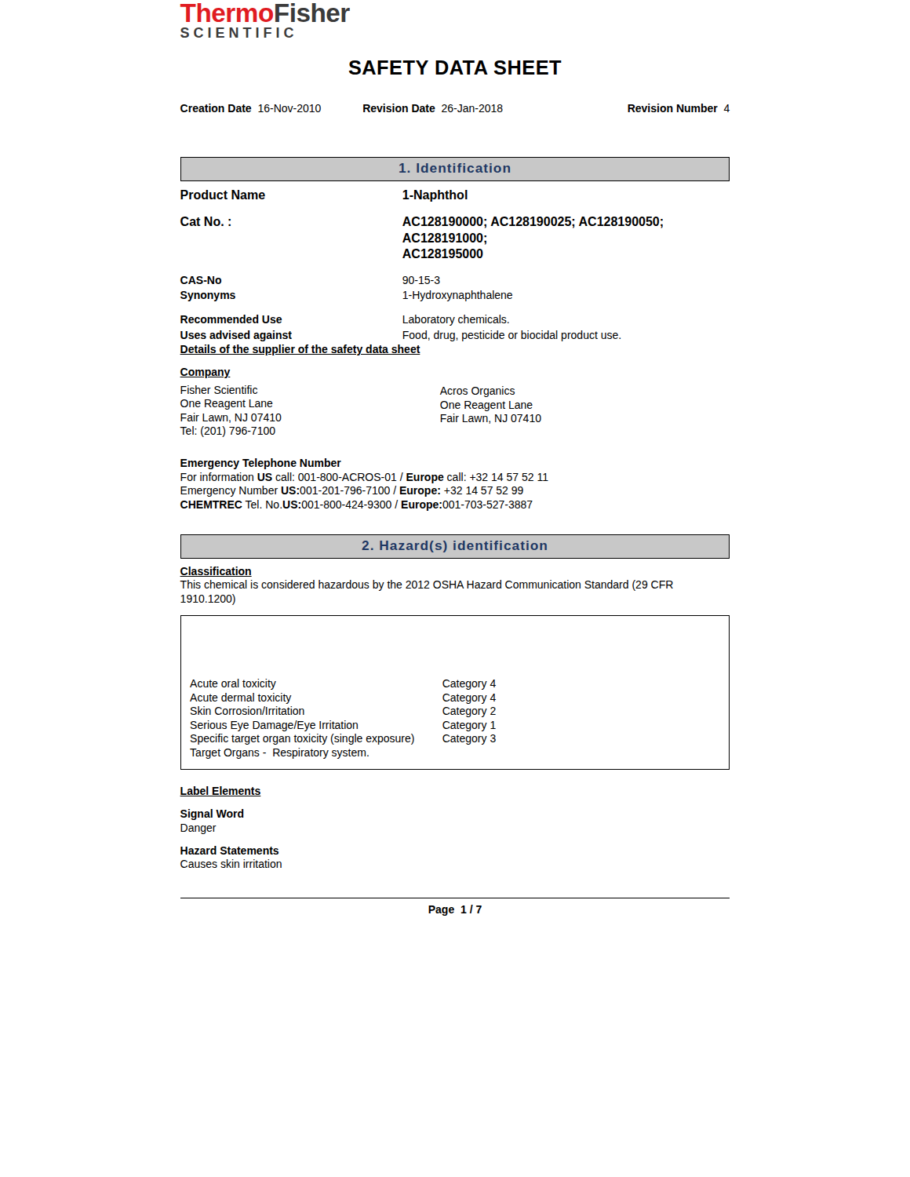Thermo Fisher
SCIENTIFIC
SAFETY DATA SHEET
Creation Date 16-Nov-2010
Revision Date 26-Jan-2018
Revision Number 4
1. Identification
| Product Name | 1-Naphthol |
| Cat No. : | AC128190000; AC128190025; AC128190050; AC128191000; AC128195000 |
| CAS-No | 90-15-3 |
| Synonyms | 1-Hydroxynaphthalene |
| Recommended Use | Laboratory chemicals. |
| Uses advised against | Food, drug, pesticide or biocidal product use. |
Details of the supplier of the safety data sheet
Company
Fisher Scientific
One Reagent Lane
Fair Lawn, NJ 07410
Tel: (201) 796-7100
Acros Organics
One Reagent Lane
Fair Lawn, NJ 07410
Emergency Telephone Number
For information US call: 001-800-ACROS-01 / Europe call: +32 14 57 52 11
Emergency Number US: 001-201-796-7100 / Europe: +32 14 57 52 99
CHEMTREC Tel. No.US: 001-800-424-9300 / Europe: 001-703-527-3887
2. Hazard(s) identification
Classification
This chemical is considered hazardous by the 2012 OSHA Hazard Communication Standard (29 CFR 1910.1200)
| Acute oral toxicity | Category 4 |
| Acute dermal toxicity | Category 4 |
| Skin Corrosion/Irritation | Category 2 |
| Serious Eye Damage/Eye Irritation | Category 1 |
| Specific target organ toxicity (single exposure) | Category 3 |
| Target Organs - Respiratory system. |
Label Elements
Signal Word
Danger
Hazard Statements
Causes skin irritation
Page 1 / 7